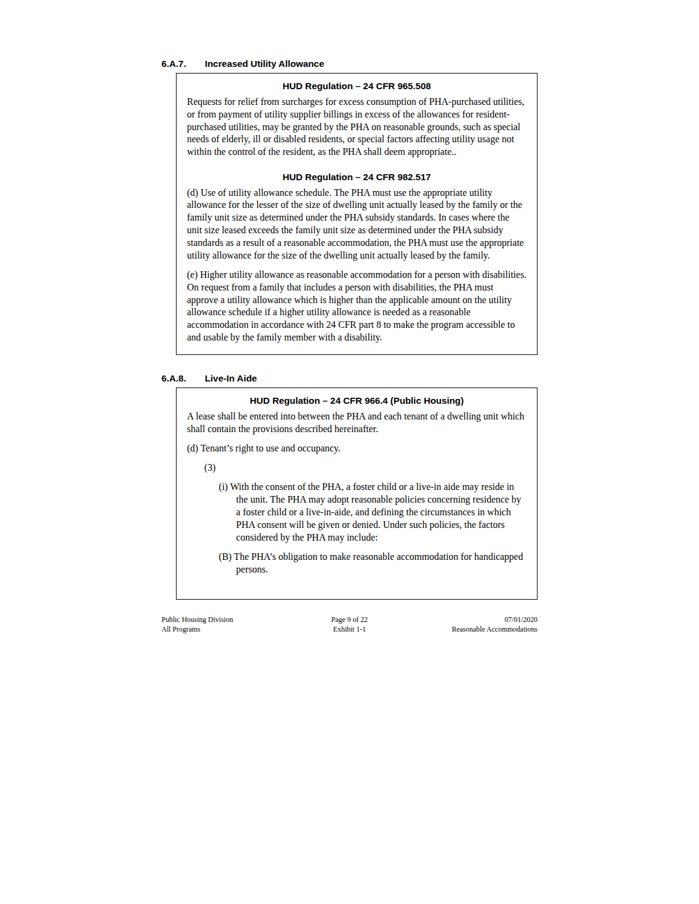6.A.7. Increased Utility Allowance
HUD Regulation – 24 CFR 965.508
Requests for relief from surcharges for excess consumption of PHA-purchased utilities, or from payment of utility supplier billings in excess of the allowances for resident-purchased utilities, may be granted by the PHA on reasonable grounds, such as special needs of elderly, ill or disabled residents, or special factors affecting utility usage not within the control of the resident, as the PHA shall deem appropriate..
HUD Regulation – 24 CFR 982.517
(d) Use of utility allowance schedule. The PHA must use the appropriate utility allowance for the lesser of the size of dwelling unit actually leased by the family or the family unit size as determined under the PHA subsidy standards. In cases where the unit size leased exceeds the family unit size as determined under the PHA subsidy standards as a result of a reasonable accommodation, the PHA must use the appropriate utility allowance for the size of the dwelling unit actually leased by the family.
(e) Higher utility allowance as reasonable accommodation for a person with disabilities. On request from a family that includes a person with disabilities, the PHA must approve a utility allowance which is higher than the applicable amount on the utility allowance schedule if a higher utility allowance is needed as a reasonable accommodation in accordance with 24 CFR part 8 to make the program accessible to and usable by the family member with a disability.
6.A.8. Live-In Aide
HUD Regulation – 24 CFR 966.4 (Public Housing)
A lease shall be entered into between the PHA and each tenant of a dwelling unit which shall contain the provisions described hereinafter.
(d) Tenant’s right to use and occupancy.
(3)
(i) With the consent of the PHA, a foster child or a live-in aide may reside in the unit. The PHA may adopt reasonable policies concerning residence by a foster child or a live-in-aide, and defining the circumstances in which PHA consent will be given or denied. Under such policies, the factors considered by the PHA may include:
(B) The PHA’s obligation to make reasonable accommodation for handicapped persons.
| Public Housing Division | Page 9 of 22 | 07/01/2020 |
| All Programs | Exhibit 1-1 | Reasonable Accommodations |